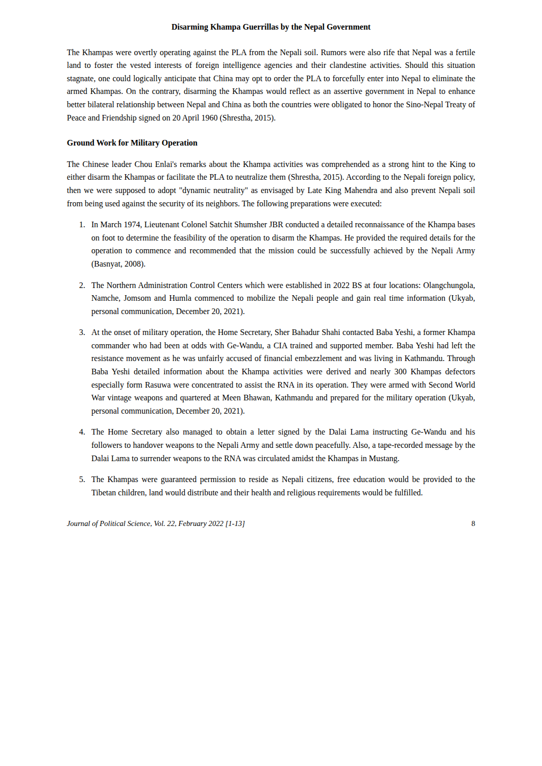Disarming Khampa Guerrillas by the Nepal Government
The Khampas were overtly operating against the PLA from the Nepali soil. Rumors were also rife that Nepal was a fertile land to foster the vested interests of foreign intelligence agencies and their clandestine activities. Should this situation stagnate, one could logically anticipate that China may opt to order the PLA to forcefully enter into Nepal to eliminate the armed Khampas. On the contrary, disarming the Khampas would reflect as an assertive government in Nepal to enhance better bilateral relationship between Nepal and China as both the countries were obligated to honor the Sino-Nepal Treaty of Peace and Friendship signed on 20 April 1960 (Shrestha, 2015).
Ground Work for Military Operation
The Chinese leader Chou Enlai's remarks about the Khampa activities was comprehended as a strong hint to the King to either disarm the Khampas or facilitate the PLA to neutralize them (Shrestha, 2015). According to the Nepali foreign policy, then we were supposed to adopt "dynamic neutrality" as envisaged by Late King Mahendra and also prevent Nepali soil from being used against the security of its neighbors. The following preparations were executed:
In March 1974, Lieutenant Colonel Satchit Shumsher JBR conducted a detailed reconnaissance of the Khampa bases on foot to determine the feasibility of the operation to disarm the Khampas. He provided the required details for the operation to commence and recommended that the mission could be successfully achieved by the Nepali Army (Basnyat, 2008).
The Northern Administration Control Centers which were established in 2022 BS at four locations: Olangchungola, Namche, Jomsom and Humla commenced to mobilize the Nepali people and gain real time information (Ukyab, personal communication, December 20, 2021).
At the onset of military operation, the Home Secretary, Sher Bahadur Shahi contacted Baba Yeshi, a former Khampa commander who had been at odds with Ge-Wandu, a CIA trained and supported member. Baba Yeshi had left the resistance movement as he was unfairly accused of financial embezzlement and was living in Kathmandu. Through Baba Yeshi detailed information about the Khampa activities were derived and nearly 300 Khampas defectors especially form Rasuwa were concentrated to assist the RNA in its operation. They were armed with Second World War vintage weapons and quartered at Meen Bhawan, Kathmandu and prepared for the military operation (Ukyab, personal communication, December 20, 2021).
The Home Secretary also managed to obtain a letter signed by the Dalai Lama instructing Ge-Wandu and his followers to handover weapons to the Nepali Army and settle down peacefully. Also, a tape-recorded message by the Dalai Lama to surrender weapons to the RNA was circulated amidst the Khampas in Mustang.
The Khampas were guaranteed permission to reside as Nepali citizens, free education would be provided to the Tibetan children, land would distribute and their health and religious requirements would be fulfilled.
Journal of Political Science, Vol. 22, February 2022 [1-13] 8